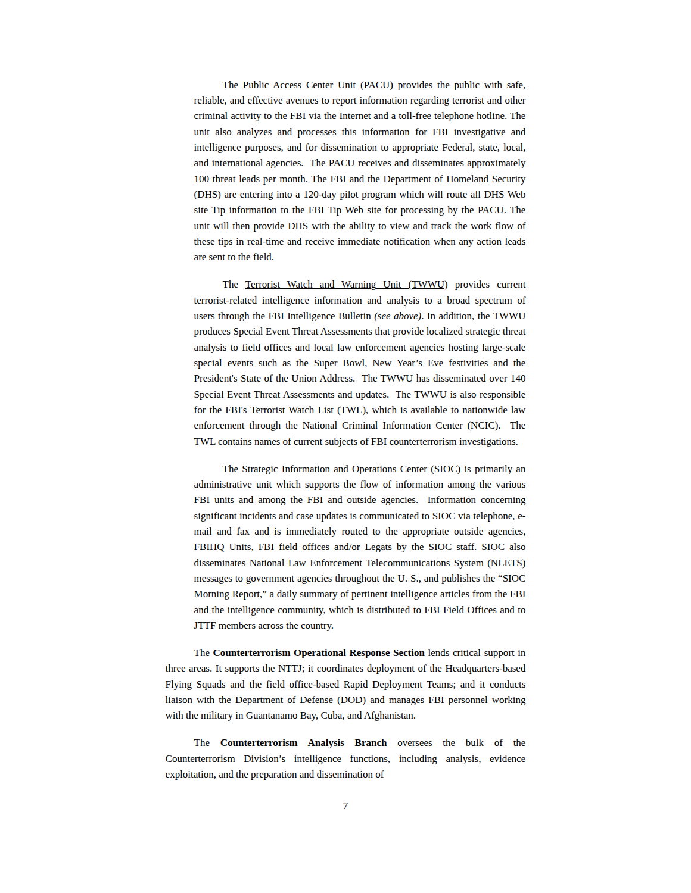The Public Access Center Unit (PACU) provides the public with safe, reliable, and effective avenues to report information regarding terrorist and other criminal activity to the FBI via the Internet and a toll-free telephone hotline. The unit also analyzes and processes this information for FBI investigative and intelligence purposes, and for dissemination to appropriate Federal, state, local, and international agencies. The PACU receives and disseminates approximately 100 threat leads per month. The FBI and the Department of Homeland Security (DHS) are entering into a 120-day pilot program which will route all DHS Web site Tip information to the FBI Tip Web site for processing by the PACU. The unit will then provide DHS with the ability to view and track the work flow of these tips in real-time and receive immediate notification when any action leads are sent to the field.
The Terrorist Watch and Warning Unit (TWWU) provides current terrorist-related intelligence information and analysis to a broad spectrum of users through the FBI Intelligence Bulletin (see above). In addition, the TWWU produces Special Event Threat Assessments that provide localized strategic threat analysis to field offices and local law enforcement agencies hosting large-scale special events such as the Super Bowl, New Year’s Eve festivities and the President's State of the Union Address. The TWWU has disseminated over 140 Special Event Threat Assessments and updates. The TWWU is also responsible for the FBI's Terrorist Watch List (TWL), which is available to nationwide law enforcement through the National Criminal Information Center (NCIC). The TWL contains names of current subjects of FBI counterterrorism investigations.
The Strategic Information and Operations Center (SIOC) is primarily an administrative unit which supports the flow of information among the various FBI units and among the FBI and outside agencies. Information concerning significant incidents and case updates is communicated to SIOC via telephone, e-mail and fax and is immediately routed to the appropriate outside agencies, FBIHQ Units, FBI field offices and/or Legats by the SIOC staff. SIOC also disseminates National Law Enforcement Telecommunications System (NLETS) messages to government agencies throughout the U. S., and publishes the “SIOC Morning Report,” a daily summary of pertinent intelligence articles from the FBI and the intelligence community, which is distributed to FBI Field Offices and to JTTF members across the country.
The Counterterrorism Operational Response Section lends critical support in three areas. It supports the NTTJ; it coordinates deployment of the Headquarters-based Flying Squads and the field office-based Rapid Deployment Teams; and it conducts liaison with the Department of Defense (DOD) and manages FBI personnel working with the military in Guantanamo Bay, Cuba, and Afghanistan.
The Counterterrorism Analysis Branch oversees the bulk of the Counterterrorism Division’s intelligence functions, including analysis, evidence exploitation, and the preparation and dissemination of
7